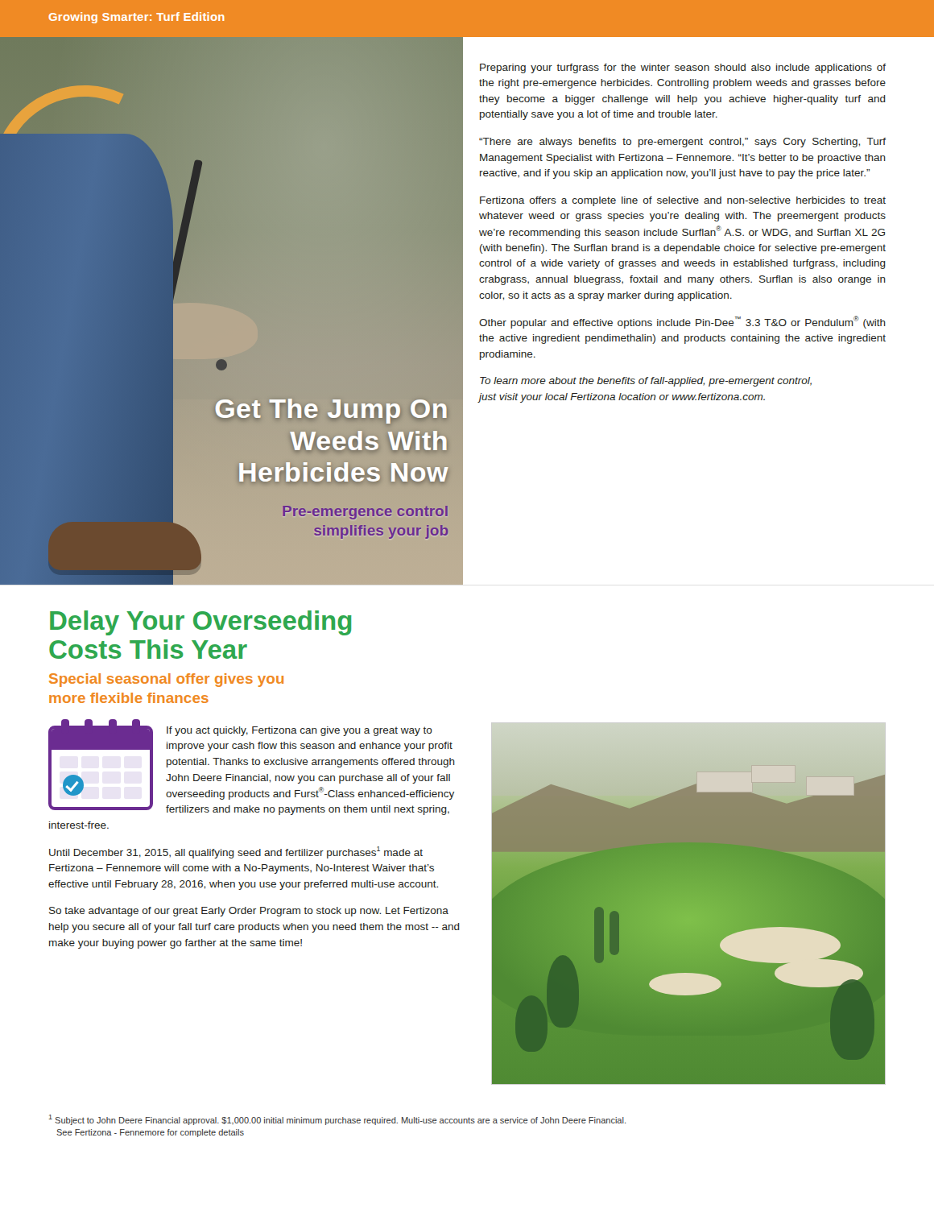Growing Smarter: Turf Edition
Get The Jump On
Weeds With
Herbicides Now
Pre-emergence control
simplifies your job
Preparing your turfgrass for the winter season should also include applications of the right pre-emergence herbicides. Controlling problem weeds and grasses before they become a bigger challenge will help you achieve higher-quality turf and potentially save you a lot of time and trouble later.
“There are always benefits to pre-emergent control,” says Cory Scherting, Turf Management Specialist with Fertizona – Fennemore. “It’s better to be proactive than reactive, and if you skip an application now, you’ll just have to pay the price later.”
Fertizona offers a complete line of selective and non-selective herbicides to treat whatever weed or grass species you’re dealing with. The preemergent products we’re recommending this season include Surflan® A.S. or WDG, and Surflan XL 2G (with benefin). The Surflan brand is a dependable choice for selective pre-emergent control of a wide variety of grasses and weeds in established turfgrass, including crabgrass, annual bluegrass, foxtail and many others. Surflan is also orange in color, so it acts as a spray marker during application.
Other popular and effective options include Pin-Dee™ 3.3 T&O or Pendulum® (with the active ingredient pendimethalin) and products containing the active ingredient prodiamine.
To learn more about the benefits of fall-applied, pre-emergent control,
just visit your local Fertizona location or www.fertizona.com.
Delay Your Overseeding
Costs This Year
Special seasonal offer gives you
more flexible finances
If you act quickly, Fertizona can give you a great way to improve your cash flow this season and enhance your profit potential. Thanks to exclusive arrangements offered through John Deere Financial, now you can purchase all of your fall overseeding products and Furst®-Class enhanced-efficiency fertilizers and make no payments on them until next spring, interest-free.
Until December 31, 2015, all qualifying seed and fertilizer purchases1 made at Fertizona – Fennemore will come with a No-Payments, No-Interest Waiver that’s effective until February 28, 2016, when you use your preferred multi-use account.
So take advantage of our great Early Order Program to stock up now. Let Fertizona help you secure all of your fall turf care products when you need them the most -- and make your buying power go farther at the same time!
1 Subject to John Deere Financial approval. $1,000.00 initial minimum purchase required. Multi-use accounts are a service of John Deere Financial. See Fertizona - Fennemore for complete details